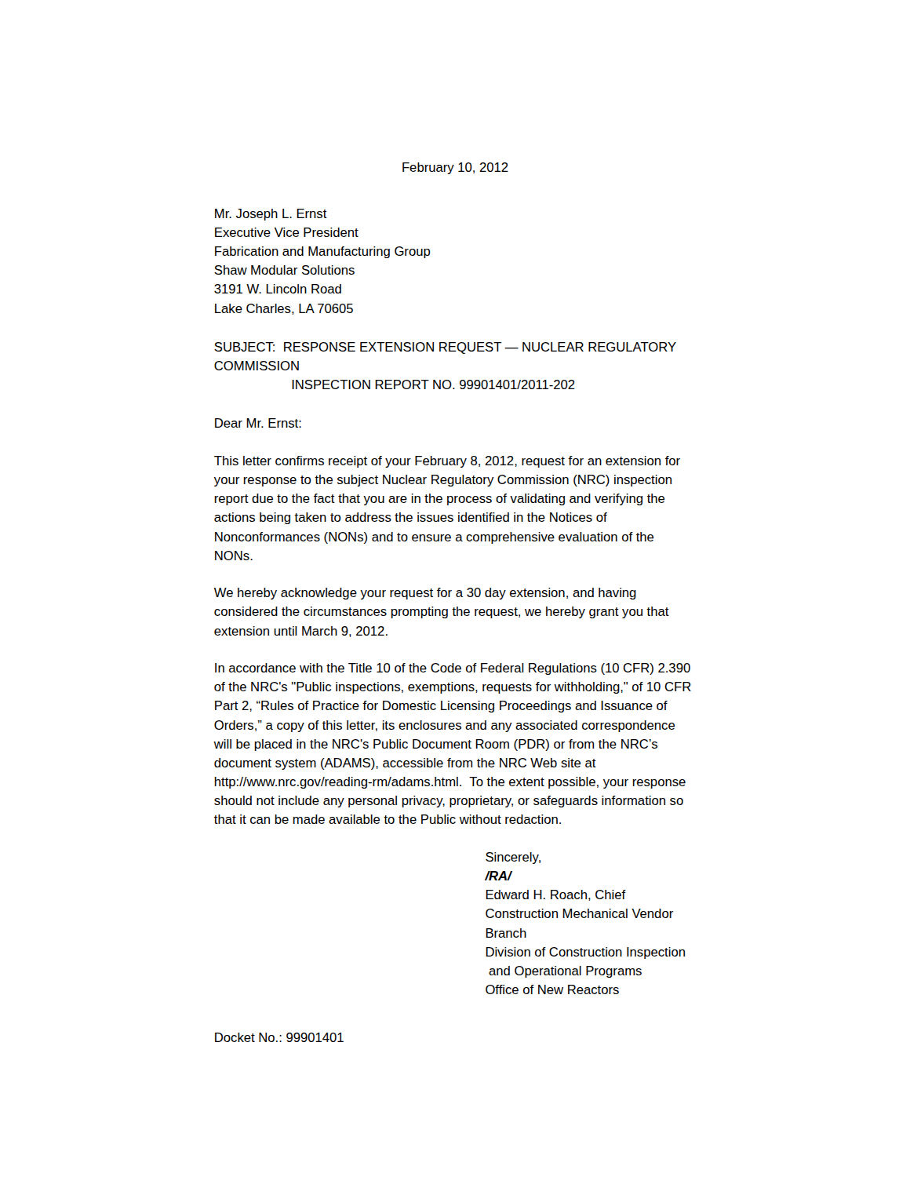February 10, 2012
Mr. Joseph L. Ernst
Executive Vice President
Fabrication and Manufacturing Group
Shaw Modular Solutions
3191 W. Lincoln Road
Lake Charles, LA 70605
SUBJECT: RESPONSE EXTENSION REQUEST — NUCLEAR REGULATORY COMMISSION INSPECTION REPORT NO. 99901401/2011-202
Dear Mr. Ernst:
This letter confirms receipt of your February 8, 2012, request for an extension for your response to the subject Nuclear Regulatory Commission (NRC) inspection report due to the fact that you are in the process of validating and verifying the actions being taken to address the issues identified in the Notices of Nonconformances (NONs) and to ensure a comprehensive evaluation of the NONs.
We hereby acknowledge your request for a 30 day extension, and having considered the circumstances prompting the request, we hereby grant you that extension until March 9, 2012.
In accordance with the Title 10 of the Code of Federal Regulations (10 CFR) 2.390 of the NRC's "Public inspections, exemptions, requests for withholding," of 10 CFR Part 2, “Rules of Practice for Domestic Licensing Proceedings and Issuance of Orders,” a copy of this letter, its enclosures and any associated correspondence will be placed in the NRC's Public Document Room (PDR) or from the NRC’s document system (ADAMS), accessible from the NRC Web site at http://www.nrc.gov/reading-rm/adams.html. To the extent possible, your response should not include any personal privacy, proprietary, or safeguards information so that it can be made available to the Public without redaction.
Sincerely,
/RA/
Edward H. Roach, Chief
Construction Mechanical Vendor Branch
Division of Construction Inspection
and Operational Programs
Office of New Reactors
Docket No.: 99901401